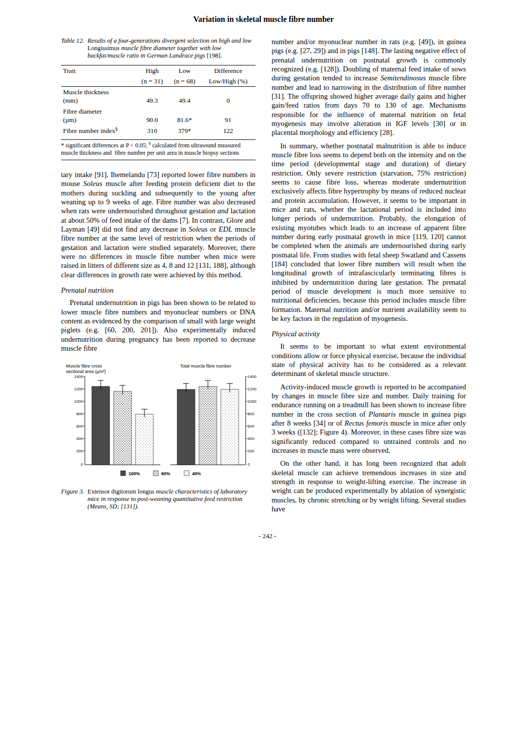Variation in skeletal muscle fibre number
Table 12. Results of a four-generations divergent selection on high and low Longissimus muscle fibre diameter together with low backfat/muscle ratio in German Landrace pigs [198].
| Trait | High | Low | Difference |
| --- | --- | --- | --- |
| | (n = 31) | (n = 68) | Low/High (%) |
| Muscle thickness (mm) | 49.3 | 49.4 | 0 |
| Fibre diameter (µm) | 90.0 | 81.6* | 91 |
| Fibre number index § | 310 | 379* | 122 |
* significant differences at P < 0.05; § calculated from ultrasound measured muscle thickness and fibre number per unit area in muscle biopsy sections
tary intake [91]. Ihemelandu [73] reported lower fibre numbers in mouse Soleus muscle after feeding protein deficient diet to the mothers during suckling and subsequently to the young after weaning up to 9 weeks of age. Fibre number was also decreased when rats were undernourished throughout gestation and lactation at about 50% of feed intake of the dams [7]. In contrast, Glore and Layman [49] did not find any decrease in Soleus or EDL muscle fibre number at the same level of restriction when the periods of gestation and lactation were studied separately. Moreover, there were no differences in muscle fibre number when mice were raised in litters of different size as 4, 8 and 12 [131, 188], although clear differences in growth rate were achieved by this method.
Prenatal nutrition
Prenatal undernutrition in pigs has been shown to be related to lower muscle fibre numbers and myonuclear numbers or DNA content as evidenced by the comparison of small with large weight piglets (e.g. [60, 200, 201]). Also experimentally induced undernutrition during pregnancy has been reported to decrease muscle fibre
Muscle fibre cross sectional area (µm²) Total muscle fibre number 1400 1200 1000 800 600 400 200 0 1400 1200 1000 800 600 400 200 0 100% 60% 40%
Figure 3. Extensor digitorum longus muscle characteristics of laboratory mice in response to post-weaning quantitative feed restriction (Means, SD; [131]).
number and/or myonuclear number in rats (e.g. [49]), in guinea pigs (e.g. [27, 29]) and in pigs [148]. The lasting negative effect of prenatal undernutrition on postnatal growth is commonly recognized (e.g. [128]). Doubling of maternal feed intake of sows during gestation tended to increase Semitendinosus muscle fibre number and lead to narrowing in the distribution of fibre number [31]. The offspring showed higher average daily gains and higher gain/feed ratios from days 70 to 130 of age. Mechanisms responsible for the influence of maternal nutrition on fetal myogenesis may involve alteration in IGF levels [30] or in placental morphology and efficiency [28].
In summary, whether postnatal malnutrition is able to induce muscle fibre loss seems to depend both on the intensity and on the time period (developmental stage and duration) of dietary restriction. Only severe restriction (starvation, 75% restriction) seems to cause fibre loss, whereas moderate undernutrition exclusively affects fibre hypertrophy by means of reduced nuclear and protein accumulation. However, it seems to be important in mice and rats, whether the lactational period is included into longer periods of undernutrition. Probably, the elongation of existing myotubes which leads to an increase of apparent fibre number during early postnatal growth in mice [119, 120] cannot be completed when the animals are undernourished during early postnatal life. From studies with fetal sheep Swatland and Cassens [184] concluded that lower fibre numbers will result when the longitudinal growth of intrafascicularly terminating fibres is inhibited by undernutrition during late gestation. The prenatal period of muscle development is much more sensitive to nutritional deficiencies, because this period includes muscle fibre formation. Maternal nutrition and/or nutrient availability seem to be key factors in the regulation of myogenesis.
Physical activity
It seems to be important to what extent environmental conditions allow or force physical exercise, because the individual state of physical activity has to be considered as a relevant determinant of skeletal muscle structure.
Activity-induced muscle growth is reported to be accompanied by changes in muscle fibre size and number. Daily training for endurance running on a treadmill has been shown to increase fibre number in the cross section of Plantaris muscle in guinea pigs after 8 weeks [34] or of Rectus femoris muscle in mice after only 3 weeks ([132]; Figure 4). Moreover, in these cases fibre size was significantly reduced compared to untrained controls and no increases in muscle mass were observed.
On the other hand, it has long been recognized that adult skeletal muscle can achieve tremendous increases in size and strength in response to weight-lifting exercise. The increase in weight can be produced experimentally by ablation of synergistic muscles, by chronic stretching or by weight lifting. Several studies have
- 242 -